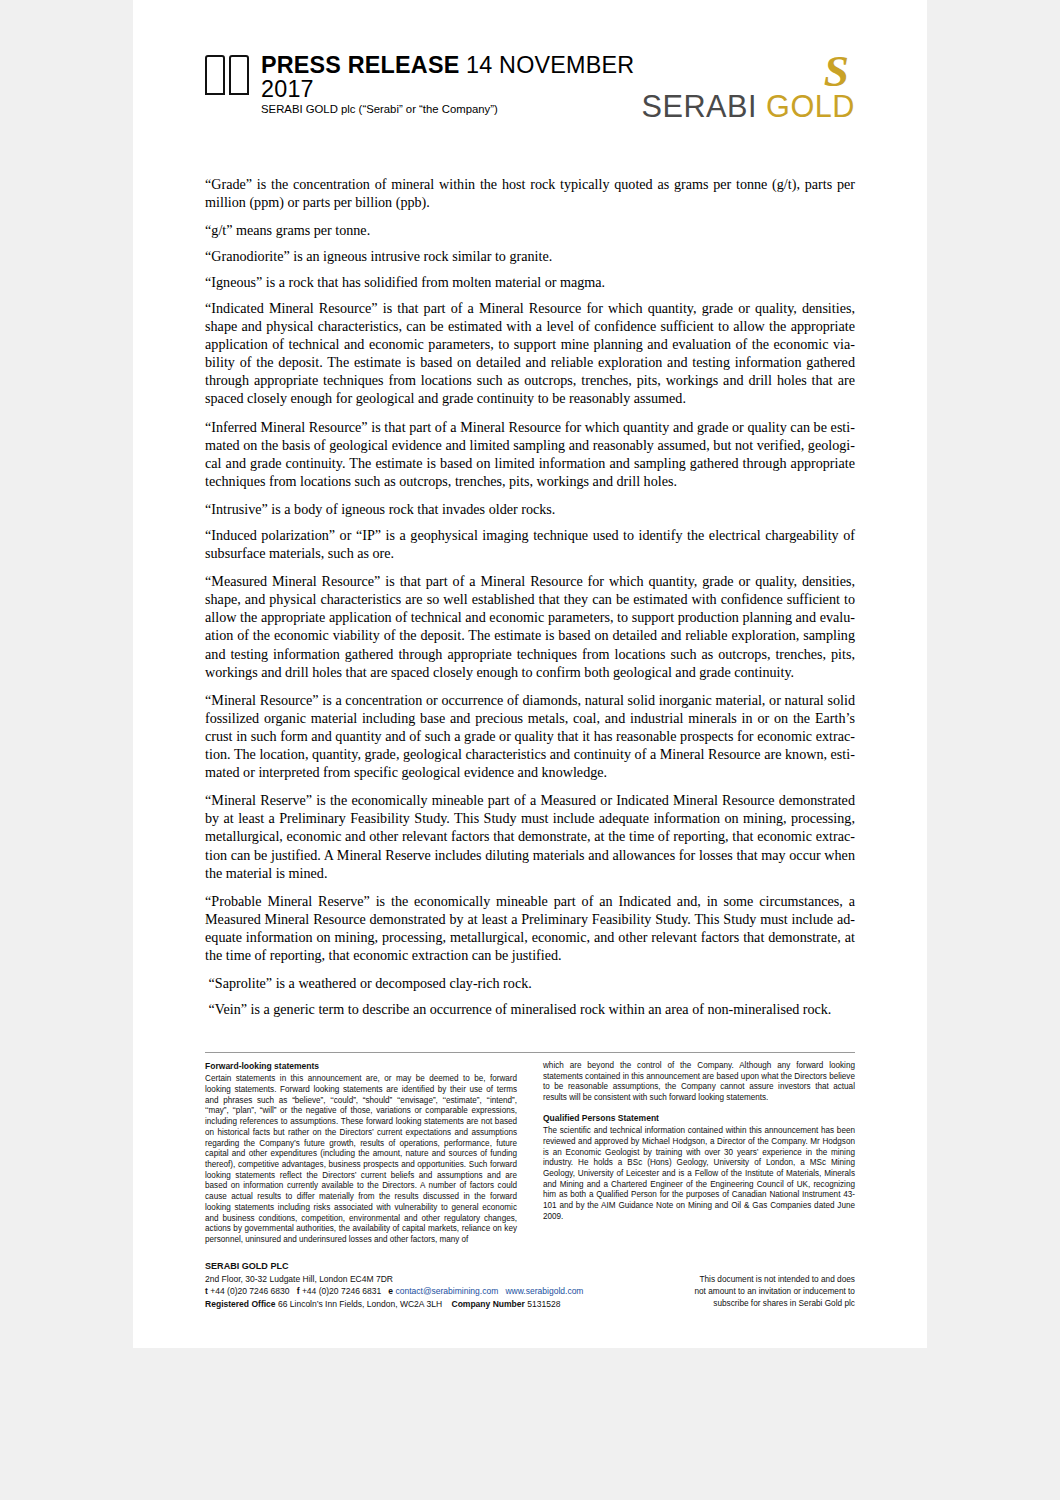PRESS RELEASE 14 NOVEMBER 2017
SERABI GOLD plc (“Serabi” or “the Company”)
S SERABI GOLD
“Grade” is the concentration of mineral within the host rock typically quoted as grams per tonne (g/t), parts per million (ppm) or parts per billion (ppb).
“g/t” means grams per tonne.
“Granodiorite” is an igneous intrusive rock similar to granite.
“Igneous” is a rock that has solidified from molten material or magma.
“Indicated Mineral Resource” is that part of a Mineral Resource for which quantity, grade or quality, densities, shape and physical characteristics, can be estimated with a level of confidence sufficient to allow the appropriate application of technical and economic parameters, to support mine planning and evaluation of the economic viability of the deposit. The estimate is based on detailed and reliable exploration and testing information gathered through appropriate techniques from locations such as outcrops, trenches, pits, workings and drill holes that are spaced closely enough for geological and grade continuity to be reasonably assumed.
“Inferred Mineral Resource” is that part of a Mineral Resource for which quantity and grade or quality can be estimated on the basis of geological evidence and limited sampling and reasonably assumed, but not verified, geological and grade continuity. The estimate is based on limited information and sampling gathered through appropriate techniques from locations such as outcrops, trenches, pits, workings and drill holes.
“Intrusive” is a body of igneous rock that invades older rocks.
“Induced polarization” or “IP” is a geophysical imaging technique used to identify the electrical chargeability of subsurface materials, such as ore.
“Measured Mineral Resource” is that part of a Mineral Resource for which quantity, grade or quality, densities, shape, and physical characteristics are so well established that they can be estimated with confidence sufficient to allow the appropriate application of technical and economic parameters, to support production planning and evaluation of the economic viability of the deposit. The estimate is based on detailed and reliable exploration, sampling and testing information gathered through appropriate techniques from locations such as outcrops, trenches, pits, workings and drill holes that are spaced closely enough to confirm both geological and grade continuity.
“Mineral Resource” is a concentration or occurrence of diamonds, natural solid inorganic material, or natural solid fossilized organic material including base and precious metals, coal, and industrial minerals in or on the Earth’s crust in such form and quantity and of such a grade or quality that it has reasonable prospects for economic extraction. The location, quantity, grade, geological characteristics and continuity of a Mineral Resource are known, estimated or interpreted from specific geological evidence and knowledge.
“Mineral Reserve” is the economically mineable part of a Measured or Indicated Mineral Resource demonstrated by at least a Preliminary Feasibility Study. This Study must include adequate information on mining, processing, metallurgical, economic and other relevant factors that demonstrate, at the time of reporting, that economic extraction can be justified. A Mineral Reserve includes diluting materials and allowances for losses that may occur when the material is mined.
“Probable Mineral Reserve” is the economically mineable part of an Indicated and, in some circumstances, a Measured Mineral Resource demonstrated by at least a Preliminary Feasibility Study. This Study must include adequate information on mining, processing, metallurgical, economic, and other relevant factors that demonstrate, at the time of reporting, that economic extraction can be justified.
“Saprolite” is a weathered or decomposed clay-rich rock.
“Vein” is a generic term to describe an occurrence of mineralised rock within an area of non-mineralised rock.
Forward-looking statements
Certain statements in this announcement are, or may be deemed to be, forward looking statements. Forward looking statements are identified by their use of terms and phrases such as “believe”, ‘‘could”, “should” ‘‘envisage”, ‘‘estimate”, ‘‘intend”, ‘‘may”, ‘‘plan”, “will” or the negative of those, variations or comparable expressions, including references to assumptions. These forward looking statements are not based on historical facts but rather on the Directors’ current expectations and assumptions regarding the Company’s future growth, results of operations, performance, future capital and other expenditures (including the amount, nature and sources of funding thereof), competitive advantages, business prospects and opportunities. Such forward looking statements reflect the Directors’ current beliefs and assumptions and are based on information currently available to the Directors. A number of factors could cause actual results to differ materially from the results discussed in the forward looking statements including risks associated with vulnerability to general economic and business conditions, competition, environmental and other regulatory changes, actions by governmental authorities, the availability of capital markets, reliance on key personnel, uninsured and underinsured losses and other factors, many of
which are beyond the control of the Company. Although any forward looking statements contained in this announcement are based upon what the Directors believe to be reasonable assumptions, the Company cannot assure investors that actual results will be consistent with such forward looking statements.
Qualified Persons Statement
The scientific and technical information contained within this announcement has been reviewed and approved by Michael Hodgson, a Director of the Company. Mr Hodgson is an Economic Geologist by training with over 30 years’ experience in the mining industry. He holds a BSc (Hons) Geology, University of London, a MSc Mining Geology, University of Leicester and is a Fellow of the Institute of Materials, Minerals and Mining and a Chartered Engineer of the Engineering Council of UK, recognizing him as both a Qualified Person for the purposes of Canadian National Instrument 43-101 and by the AIM Guidance Note on Mining and Oil & Gas Companies dated June 2009.
SERABI GOLD PLC
2nd Floor, 30-32 Ludgate Hill, London EC4M 7DR
t +44 (0)20 7246 6830 f +44 (0)20 7246 6831 e contact@serabimining.com www.serabigold.com
Registered Office 66 Lincoln’s Inn Fields, London, WC2A 3LH Company Number 5131528
This document is not intended to and does
not amount to an invitation or inducement to
subscribe for shares in Serabi Gold plc